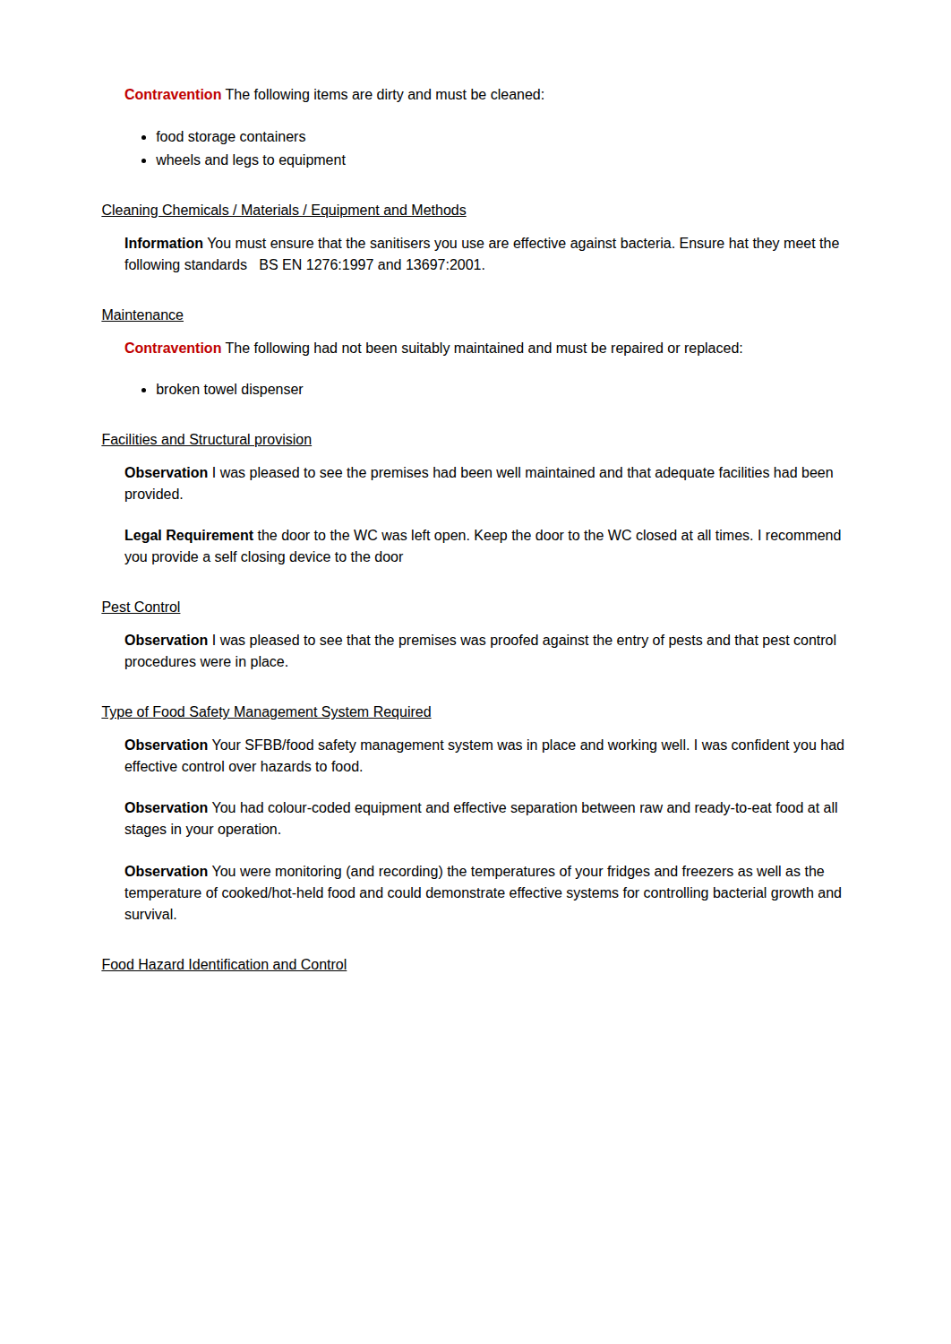Contravention The following items are dirty and must be cleaned:
food storage containers
wheels and legs to equipment
Cleaning Chemicals / Materials / Equipment and Methods
Information You must ensure that the sanitisers you use are effective against bacteria. Ensure hat they meet the following standards BS EN 1276:1997 and 13697:2001.
Maintenance
Contravention The following had not been suitably maintained and must be repaired or replaced:
broken towel dispenser
Facilities and Structural provision
Observation I was pleased to see the premises had been well maintained and that adequate facilities had been provided.
Legal Requirement the door to the WC was left open. Keep the door to the WC closed at all times. I recommend you provide a self closing device to the door
Pest Control
Observation I was pleased to see that the premises was proofed against the entry of pests and that pest control procedures were in place.
Type of Food Safety Management System Required
Observation Your SFBB/food safety management system was in place and working well. I was confident you had effective control over hazards to food.
Observation You had colour-coded equipment and effective separation between raw and ready-to-eat food at all stages in your operation.
Observation You were monitoring (and recording) the temperatures of your fridges and freezers as well as the temperature of cooked/hot-held food and could demonstrate effective systems for controlling bacterial growth and survival.
Food Hazard Identification and Control